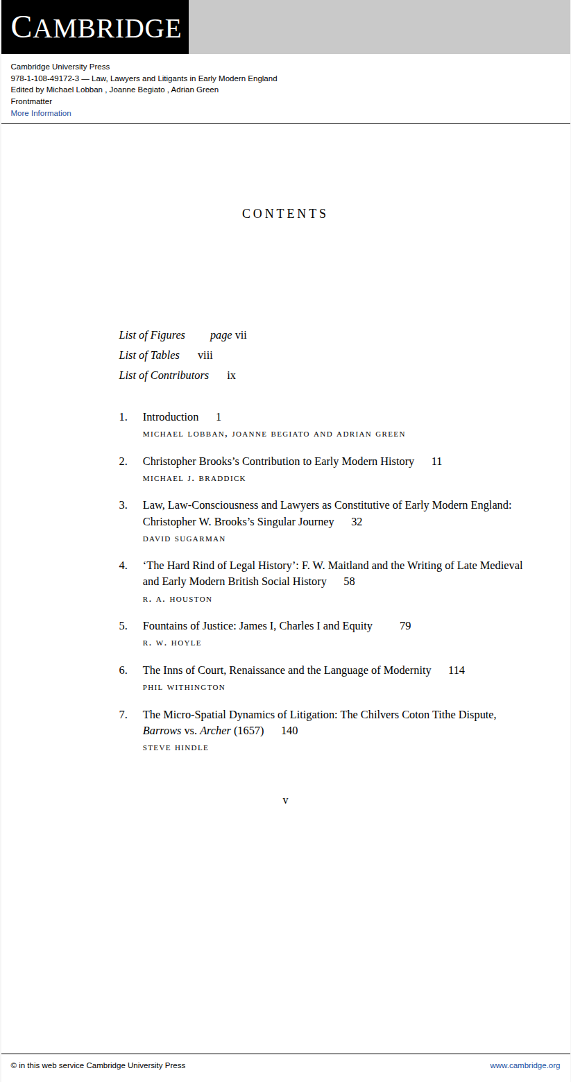CAMBRIDGE
Cambridge University Press
978-1-108-49172-3 — Law, Lawyers and Litigants in Early Modern England
Edited by Michael Lobban , Joanne Begiato , Adrian Green
Frontmatter
More Information
Contents
List of Figures page vii
List of Tables viii
List of Contributors ix
1. Introduction 1 Michael Lobban, Joanne Begiato and Adrian Green
2. Christopher Brooks’s Contribution to Early Modern History 11 Michael J. Braddick
3. Law, Law-Consciousness and Lawyers as Constitutive of Early Modern England: Christopher W. Brooks’s Singular Journey 32 David Sugarman
4. ‘The Hard Rind of Legal History’: F. W. Maitland and the Writing of Late Medieval and Early Modern British Social History 58 R. A. Houston
5. Fountains of Justice: James I, Charles I and Equity 79 R. W. Hoyle
6. The Inns of Court, Renaissance and the Language of Modernity 114 Phil Withington
7. The Micro-Spatial Dynamics of Litigation: The Chilvers Coton Tithe Dispute, Barrows vs. Archer (1657) 140 Steve Hindle
v
© in this web service Cambridge University Press www.cambridge.org